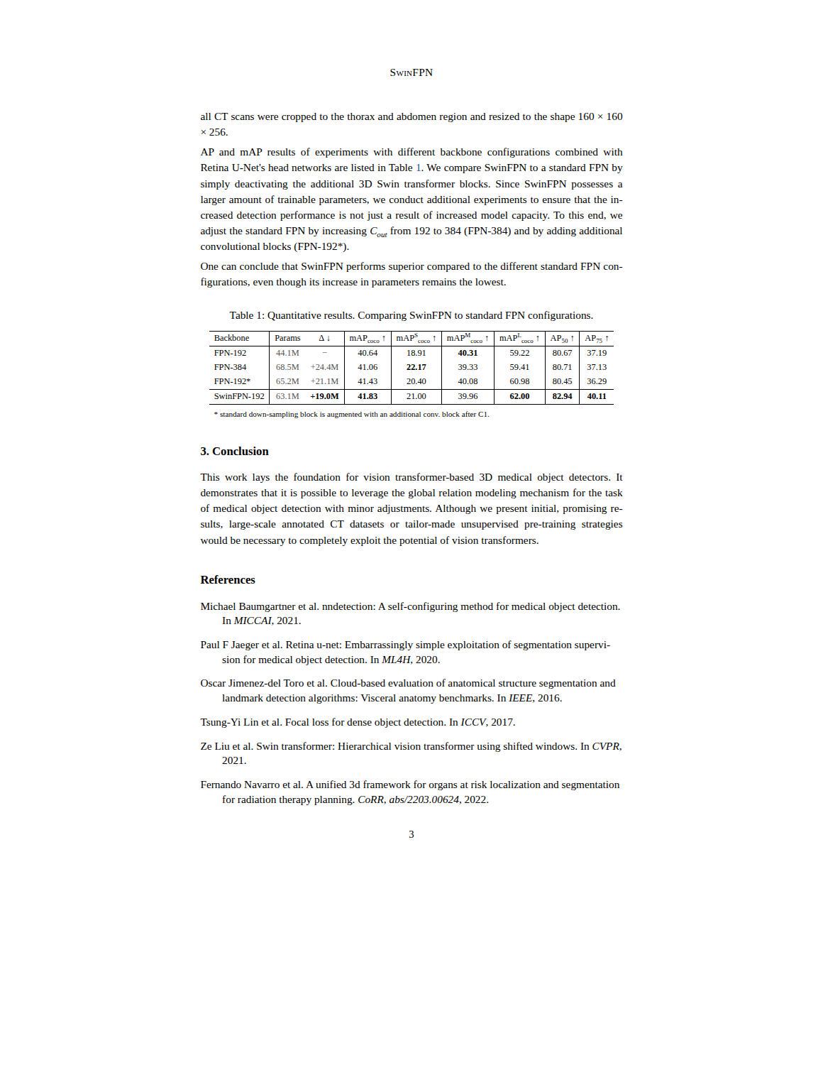SwinFPN
all CT scans were cropped to the thorax and abdomen region and resized to the shape 160 × 160 × 256.
AP and mAP results of experiments with different backbone configurations combined with Retina U-Net's head networks are listed in Table 1. We compare SwinFPN to a standard FPN by simply deactivating the additional 3D Swin transformer blocks. Since SwinFPN possesses a larger amount of trainable parameters, we conduct additional experiments to ensure that the increased detection performance is not just a result of increased model capacity. To this end, we adjust the standard FPN by increasing Cout from 192 to 384 (FPN-384) and by adding additional convolutional blocks (FPN-192*).
One can conclude that SwinFPN performs superior compared to the different standard FPN configurations, even though its increase in parameters remains the lowest.
Table 1: Quantitative results. Comparing SwinFPN to standard FPN configurations.
| Backbone | Params | Δ ↓ | mAP coco ↑ | mAP S coco ↑ | mAP M coco ↑ | mAP L coco ↑ | AP 50 ↑ | AP 75 ↑ |
| --- | --- | --- | --- | --- | --- | --- | --- | --- |
| FPN-192 | 44.1M | − | 40.64 | 18.91 | 40.31 | 59.22 | 80.67 | 37.19 |
| FPN-384 | 68.5M | +24.4M | 41.06 | 22.17 | 39.33 | 59.41 | 80.71 | 37.13 |
| FPN-192* | 65.2M | +21.1M | 41.43 | 20.40 | 40.08 | 60.98 | 80.45 | 36.29 |
| SwinFPN-192 | 63.1M | +19.0M | 41.83 | 21.00 | 39.96 | 62.00 | 82.94 | 40.11 |
* standard down-sampling block is augmented with an additional conv. block after C1.
3. Conclusion
This work lays the foundation for vision transformer-based 3D medical object detectors. It demonstrates that it is possible to leverage the global relation modeling mechanism for the task of medical object detection with minor adjustments. Although we present initial, promising results, large-scale annotated CT datasets or tailor-made unsupervised pre-training strategies would be necessary to completely exploit the potential of vision transformers.
References
Michael Baumgartner et al. nndetection: A self-configuring method for medical object detection. In MICCAI, 2021.
Paul F Jaeger et al. Retina u-net: Embarrassingly simple exploitation of segmentation supervision for medical object detection. In ML4H, 2020.
Oscar Jimenez-del Toro et al. Cloud-based evaluation of anatomical structure segmentation and landmark detection algorithms: Visceral anatomy benchmarks. In IEEE, 2016.
Tsung-Yi Lin et al. Focal loss for dense object detection. In ICCV, 2017.
Ze Liu et al. Swin transformer: Hierarchical vision transformer using shifted windows. In CVPR, 2021.
Fernando Navarro et al. A unified 3d framework for organs at risk localization and segmentation for radiation therapy planning. CoRR, abs/2203.00624, 2022.
3